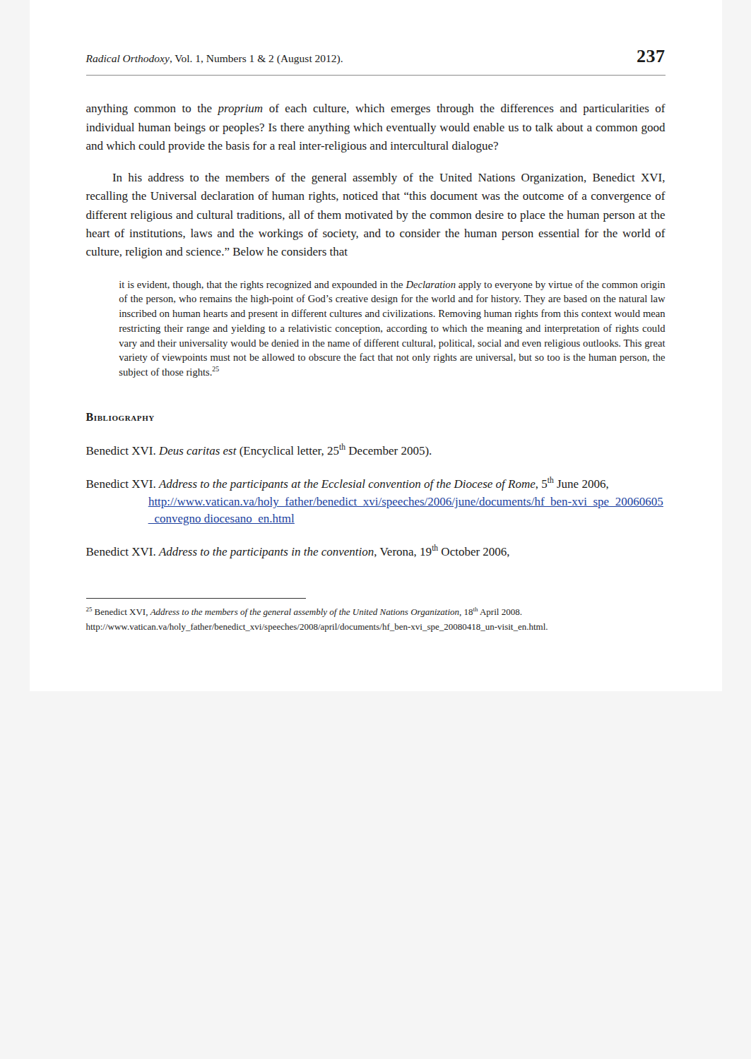Radical Orthodoxy, Vol. 1, Numbers 1 & 2 (August 2012).
237
anything common to the proprium of each culture, which emerges through the differences and particularities of individual human beings or peoples? Is there anything which eventually would enable us to talk about a common good and which could provide the basis for a real inter-religious and intercultural dialogue?
In his address to the members of the general assembly of the United Nations Organization, Benedict XVI, recalling the Universal declaration of human rights, noticed that “this document was the outcome of a convergence of different religious and cultural traditions, all of them motivated by the common desire to place the human person at the heart of institutions, laws and the workings of society, and to consider the human person essential for the world of culture, religion and science.” Below he considers that
it is evident, though, that the rights recognized and expounded in the Declaration apply to everyone by virtue of the common origin of the person, who remains the high-point of God’s creative design for the world and for history. They are based on the natural law inscribed on human hearts and present in different cultures and civilizations. Removing human rights from this context would mean restricting their range and yielding to a relativistic conception, according to which the meaning and interpretation of rights could vary and their universality would be denied in the name of different cultural, political, social and even religious outlooks. This great variety of viewpoints must not be allowed to obscure the fact that not only rights are universal, but so too is the human person, the subject of those rights.25
Bibliography
Benedict XVI. Deus caritas est (Encyclical letter, 25th December 2005).
Benedict XVI. Address to the participants at the Ecclesial convention of the Diocese of Rome, 5th June 2006, http://www.vatican.va/holy_father/benedict_xvi/speeches/2006/june/documents/hf_ben-xvi_spe_20060605_convegno diocesano_en.html
Benedict XVI. Address to the participants in the convention, Verona, 19th October 2006,
25 Benedict XVI, Address to the members of the general assembly of the United Nations Organization, 18th April 2008.
http://www.vatican.va/holy_father/benedict_xvi/speeches/2008/april/documents/hf_ben-xvi_spe_20080418_un-visit_en.html.